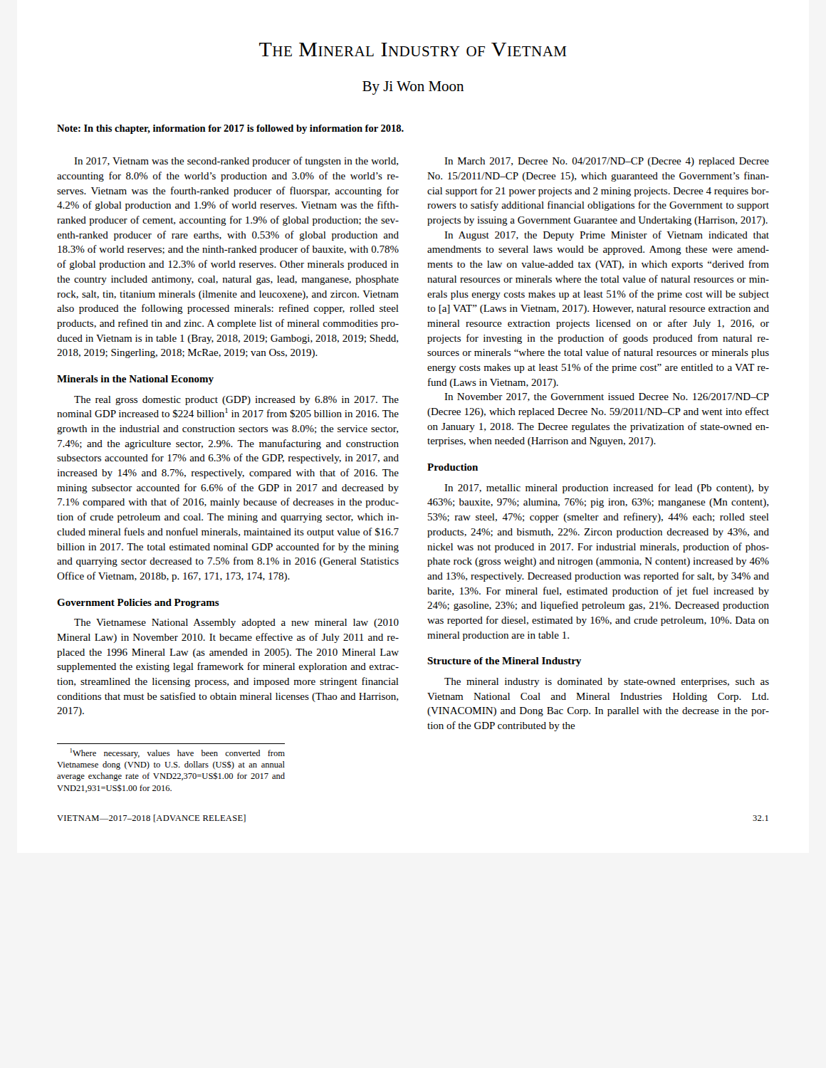The Mineral Industry of Vietnam
By Ji Won Moon
Note: In this chapter, information for 2017 is followed by information for 2018.
In 2017, Vietnam was the second-ranked producer of tungsten in the world, accounting for 8.0% of the world’s production and 3.0% of the world’s reserves. Vietnam was the fourth-ranked producer of fluorspar, accounting for 4.2% of global production and 1.9% of world reserves. Vietnam was the fifth-ranked producer of cement, accounting for 1.9% of global production; the seventh-ranked producer of rare earths, with 0.53% of global production and 18.3% of world reserves; and the ninth-ranked producer of bauxite, with 0.78% of global production and 12.3% of world reserves. Other minerals produced in the country included antimony, coal, natural gas, lead, manganese, phosphate rock, salt, tin, titanium minerals (ilmenite and leucoxene), and zircon. Vietnam also produced the following processed minerals: refined copper, rolled steel products, and refined tin and zinc. A complete list of mineral commodities produced in Vietnam is in table 1 (Bray, 2018, 2019; Gambogi, 2018, 2019; Shedd, 2018, 2019; Singerling, 2018; McRae, 2019; van Oss, 2019).
Minerals in the National Economy
The real gross domestic product (GDP) increased by 6.8% in 2017. The nominal GDP increased to $224 billion1 in 2017 from $205 billion in 2016. The growth in the industrial and construction sectors was 8.0%; the service sector, 7.4%; and the agriculture sector, 2.9%. The manufacturing and construction subsectors accounted for 17% and 6.3% of the GDP, respectively, in 2017, and increased by 14% and 8.7%, respectively, compared with that of 2016. The mining subsector accounted for 6.6% of the GDP in 2017 and decreased by 7.1% compared with that of 2016, mainly because of decreases in the production of crude petroleum and coal. The mining and quarrying sector, which included mineral fuels and nonfuel minerals, maintained its output value of $16.7 billion in 2017. The total estimated nominal GDP accounted for by the mining and quarrying sector decreased to 7.5% from 8.1% in 2016 (General Statistics Office of Vietnam, 2018b, p. 167, 171, 173, 174, 178).
Government Policies and Programs
The Vietnamese National Assembly adopted a new mineral law (2010 Mineral Law) in November 2010. It became effective as of July 2011 and replaced the 1996 Mineral Law (as amended in 2005). The 2010 Mineral Law supplemented the existing legal framework for mineral exploration and extraction, streamlined the licensing process, and imposed more stringent financial conditions that must be satisfied to obtain mineral licenses (Thao and Harrison, 2017).
In March 2017, Decree No. 04/2017/ND–CP (Decree 4) replaced Decree No. 15/2011/ND–CP (Decree 15), which guaranteed the Government’s financial support for 21 power projects and 2 mining projects. Decree 4 requires borrowers to satisfy additional financial obligations for the Government to support projects by issuing a Government Guarantee and Undertaking (Harrison, 2017).
In August 2017, the Deputy Prime Minister of Vietnam indicated that amendments to several laws would be approved. Among these were amendments to the law on value-added tax (VAT), in which exports “derived from natural resources or minerals where the total value of natural resources or minerals plus energy costs makes up at least 51% of the prime cost will be subject to [a] VAT” (Laws in Vietnam, 2017). However, natural resource extraction and mineral resource extraction projects licensed on or after July 1, 2016, or projects for investing in the production of goods produced from natural resources or minerals “where the total value of natural resources or minerals plus energy costs makes up at least 51% of the prime cost” are entitled to a VAT refund (Laws in Vietnam, 2017).
In November 2017, the Government issued Decree No. 126/2017/ND–CP (Decree 126), which replaced Decree No. 59/2011/ND–CP and went into effect on January 1, 2018. The Decree regulates the privatization of state-owned enterprises, when needed (Harrison and Nguyen, 2017).
Production
In 2017, metallic mineral production increased for lead (Pb content), by 463%; bauxite, 97%; alumina, 76%; pig iron, 63%; manganese (Mn content), 53%; raw steel, 47%; copper (smelter and refinery), 44% each; rolled steel products, 24%; and bismuth, 22%. Zircon production decreased by 43%, and nickel was not produced in 2017. For industrial minerals, production of phosphate rock (gross weight) and nitrogen (ammonia, N content) increased by 46% and 13%, respectively. Decreased production was reported for salt, by 34% and barite, 13%. For mineral fuel, estimated production of jet fuel increased by 24%; gasoline, 23%; and liquefied petroleum gas, 21%. Decreased production was reported for diesel, estimated by 16%, and crude petroleum, 10%. Data on mineral production are in table 1.
Structure of the Mineral Industry
The mineral industry is dominated by state-owned enterprises, such as Vietnam National Coal and Mineral Industries Holding Corp. Ltd. (VINACOMIN) and Dong Bac Corp. In parallel with the decrease in the portion of the GDP contributed by the
1Where necessary, values have been converted from Vietnamese dong (VND) to U.S. dollars (US$) at an annual average exchange rate of VND22,370=US$1.00 for 2017 and VND21,931=US$1.00 for 2016.
VIETNAM—2017–2018 [ADVANCE RELEASE] 32.1